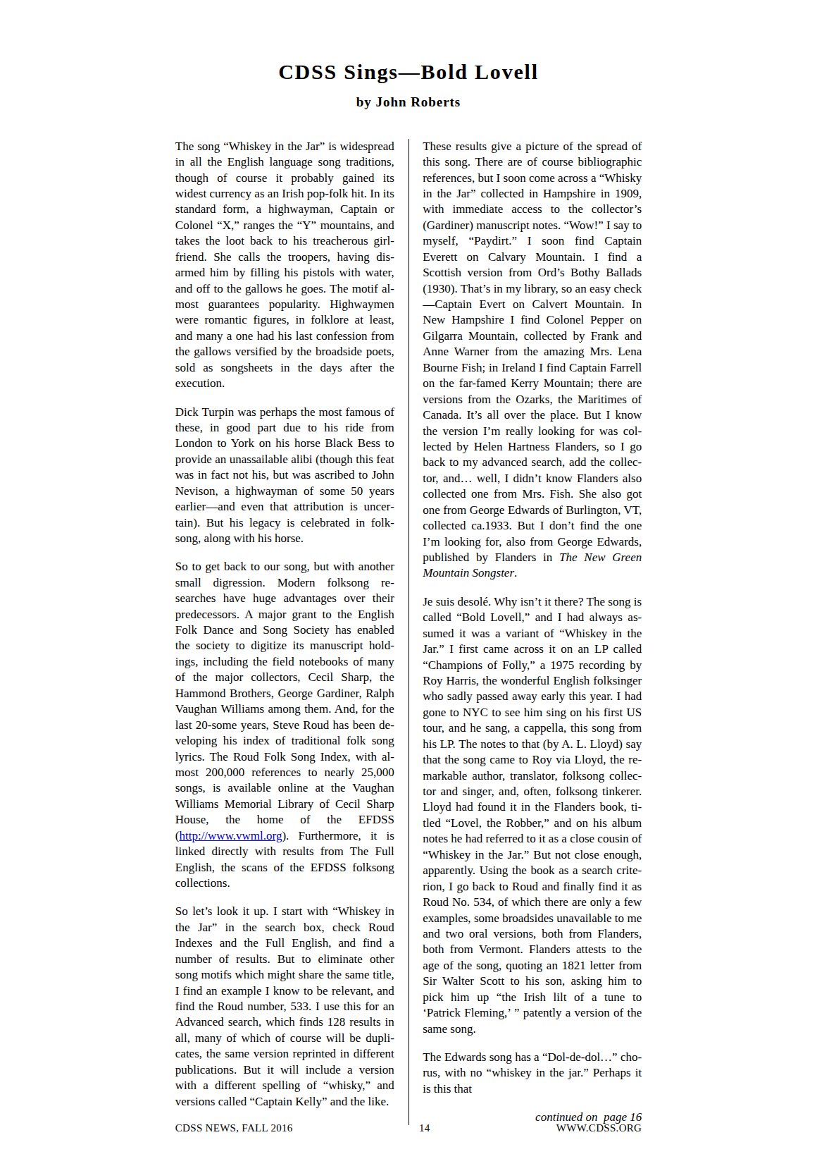CDSS Sings—Bold Lovell
by John Roberts
The song “Whiskey in the Jar” is widespread in all the English language song traditions, though of course it probably gained its widest currency as an Irish pop-folk hit. In its standard form, a highwayman, Captain or Colonel “X,” ranges the “Y” mountains, and takes the loot back to his treacherous girlfriend. She calls the troopers, having disarmed him by filling his pistols with water, and off to the gallows he goes. The motif almost guarantees popularity. Highwaymen were romantic figures, in folklore at least, and many a one had his last confession from the gallows versified by the broadside poets, sold as songsheets in the days after the execution.
Dick Turpin was perhaps the most famous of these, in good part due to his ride from London to York on his horse Black Bess to provide an unassailable alibi (though this feat was in fact not his, but was ascribed to John Nevison, a highwayman of some 50 years earlier—and even that attribution is uncertain). But his legacy is celebrated in folksong, along with his horse.
So to get back to our song, but with another small digression. Modern folksong researches have huge advantages over their predecessors. A major grant to the English Folk Dance and Song Society has enabled the society to digitize its manuscript holdings, including the field notebooks of many of the major collectors, Cecil Sharp, the Hammond Brothers, George Gardiner, Ralph Vaughan Williams among them. And, for the last 20-some years, Steve Roud has been developing his index of traditional folk song lyrics. The Roud Folk Song Index, with almost 200,000 references to nearly 25,000 songs, is available online at the Vaughan Williams Memorial Library of Cecil Sharp House, the home of the EFDSS (http://www.vwml.org). Furthermore, it is linked directly with results from The Full English, the scans of the EFDSS folksong collections.
So let’s look it up. I start with “Whiskey in the Jar” in the search box, check Roud Indexes and the Full English, and find a number of results. But to eliminate other song motifs which might share the same title, I find an example I know to be relevant, and find the Roud number, 533. I use this for an Advanced search, which finds 128 results in all, many of which of course will be duplicates, the same version reprinted in different publications. But it will include a version with a different spelling of “whisky,” and versions called “Captain Kelly” and the like.
These results give a picture of the spread of this song. There are of course bibliographic references, but I soon come across a “Whisky in the Jar” collected in Hampshire in 1909, with immediate access to the collector’s (Gardiner) manuscript notes. “Wow!” I say to myself, “Paydirt.” I soon find Captain Everett on Calvary Mountain. I find a Scottish version from Ord’s Bothy Ballads (1930). That’s in my library, so an easy check—Captain Evert on Calvert Mountain. In New Hampshire I find Colonel Pepper on Gilgarra Mountain, collected by Frank and Anne Warner from the amazing Mrs. Lena Bourne Fish; in Ireland I find Captain Farrell on the far-famed Kerry Mountain; there are versions from the Ozarks, the Maritimes of Canada. It’s all over the place. But I know the version I’m really looking for was collected by Helen Hartness Flanders, so I go back to my advanced search, add the collector, and… well, I didn’t know Flanders also collected one from Mrs. Fish. She also got one from George Edwards of Burlington, VT, collected ca.1933. But I don’t find the one I’m looking for, also from George Edwards, published by Flanders in The New Green Mountain Songster.
Je suis desolé. Why isn’t it there? The song is called “Bold Lovell,” and I had always assumed it was a variant of “Whiskey in the Jar.” I first came across it on an LP called “Champions of Folly,” a 1975 recording by Roy Harris, the wonderful English folksinger who sadly passed away early this year. I had gone to NYC to see him sing on his first US tour, and he sang, a cappella, this song from his LP. The notes to that (by A. L. Lloyd) say that the song came to Roy via Lloyd, the remarkable author, translator, folksong collector and singer, and, often, folksong tinkerer. Lloyd had found it in the Flanders book, titled “Lovel, the Robber,” and on his album notes he had referred to it as a close cousin of “Whiskey in the Jar.” But not close enough, apparently. Using the book as a search criterion, I go back to Roud and finally find it as Roud No. 534, of which there are only a few examples, some broadsides unavailable to me and two oral versions, both from Flanders, both from Vermont. Flanders attests to the age of the song, quoting an 1821 letter from Sir Walter Scott to his son, asking him to pick him up “the Irish lilt of a tune to ‘Patrick Fleming,’ ” patently a version of the same song.
The Edwards song has a “Dol-de-dol…” chorus, with no “whiskey in the jar.” Perhaps it is this that
continued on page 16
CDSS NEWS, FALL 2016
14
WWW.CDSS.ORG